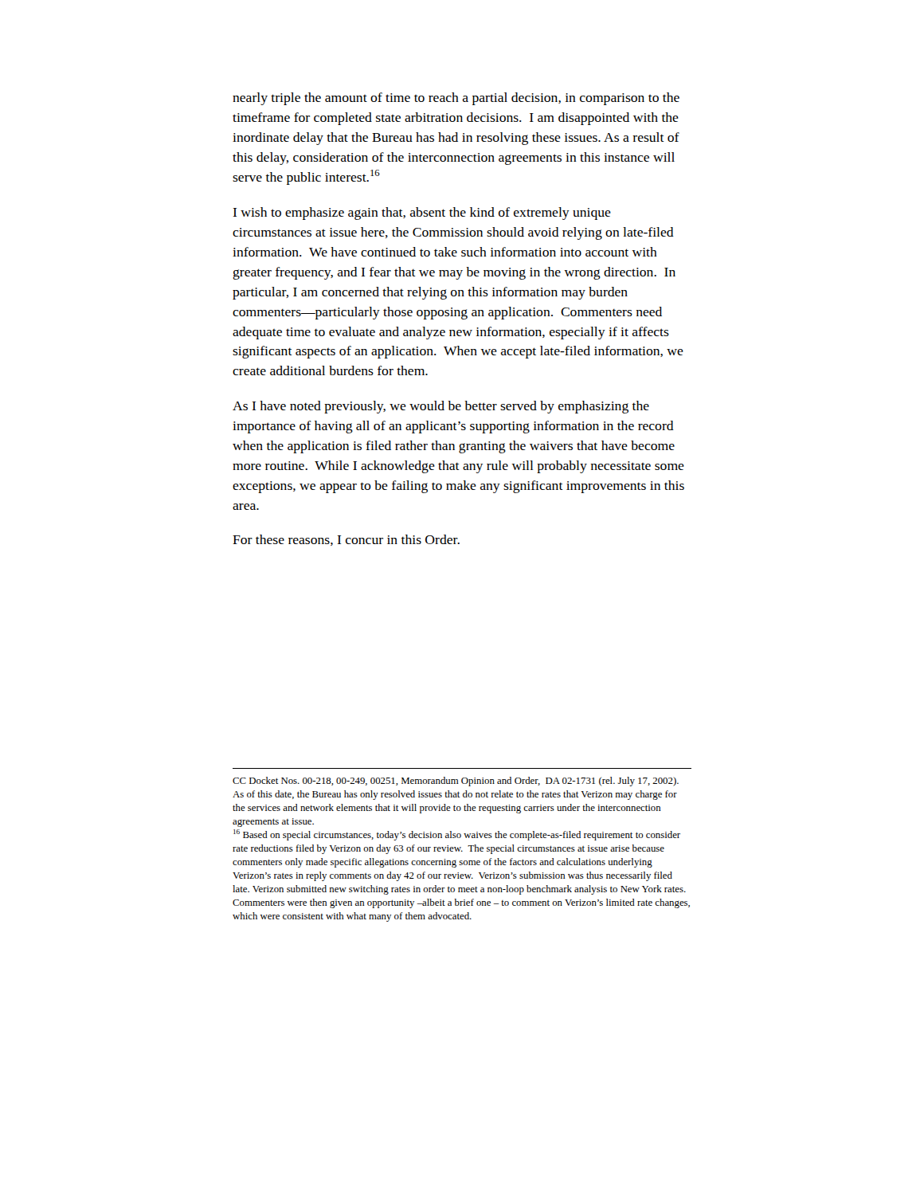nearly triple the amount of time to reach a partial decision, in comparison to the timeframe for completed state arbitration decisions. I am disappointed with the inordinate delay that the Bureau has had in resolving these issues. As a result of this delay, consideration of the interconnection agreements in this instance will serve the public interest.16
I wish to emphasize again that, absent the kind of extremely unique circumstances at issue here, the Commission should avoid relying on late-filed information. We have continued to take such information into account with greater frequency, and I fear that we may be moving in the wrong direction. In particular, I am concerned that relying on this information may burden commenters—particularly those opposing an application. Commenters need adequate time to evaluate and analyze new information, especially if it affects significant aspects of an application. When we accept late-filed information, we create additional burdens for them.
As I have noted previously, we would be better served by emphasizing the importance of having all of an applicant’s supporting information in the record when the application is filed rather than granting the waivers that have become more routine. While I acknowledge that any rule will probably necessitate some exceptions, we appear to be failing to make any significant improvements in this area.
For these reasons, I concur in this Order.
CC Docket Nos. 00-218, 00-249, 00251, Memorandum Opinion and Order, DA 02-1731 (rel. July 17, 2002). As of this date, the Bureau has only resolved issues that do not relate to the rates that Verizon may charge for the services and network elements that it will provide to the requesting carriers under the interconnection agreements at issue.
16 Based on special circumstances, today’s decision also waives the complete-as-filed requirement to consider rate reductions filed by Verizon on day 63 of our review. The special circumstances at issue arise because commenters only made specific allegations concerning some of the factors and calculations underlying Verizon’s rates in reply comments on day 42 of our review. Verizon’s submission was thus necessarily filed late. Verizon submitted new switching rates in order to meet a non-loop benchmark analysis to New York rates. Commenters were then given an opportunity –albeit a brief one – to comment on Verizon’s limited rate changes, which were consistent with what many of them advocated.